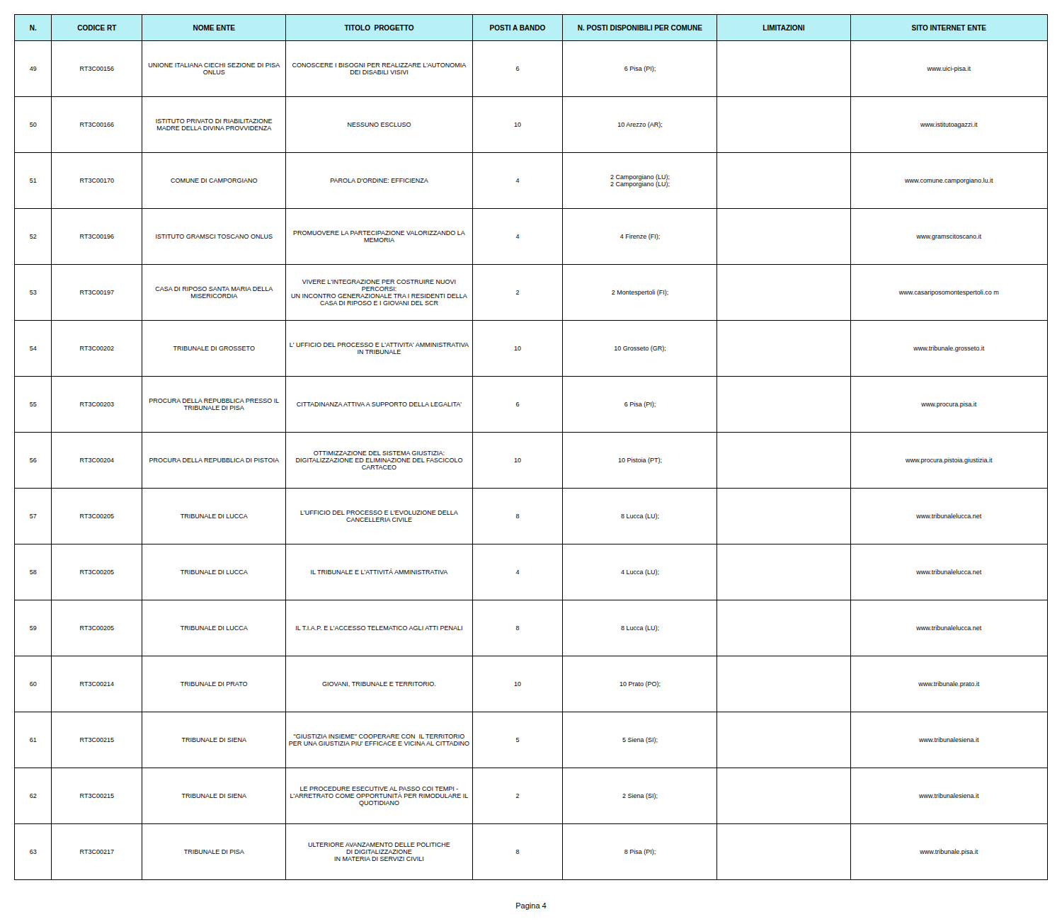| N. | CODICE RT | NOME ENTE | TITOLO PROGETTO | POSTI A BANDO | N. POSTI DISPONIBILI PER COMUNE | LIMITAZIONI | SITO INTERNET ENTE |
| --- | --- | --- | --- | --- | --- | --- | --- |
| 49 | RT3C00156 | UNIONE ITALIANA CIECHI SEZIONE DI PISA ONLUS | CONOSCERE I BISOGNI PER REALIZZARE L'AUTONOMIA DEI DISABILI VISIVI | 6 | 6 Pisa (PI); | | www.uici-pisa.it |
| 50 | RT3C00166 | ISTITUTO PRIVATO DI RIABILITAZIONE MADRE DELLA DIVINA PROVVIDENZA | NESSUNO ESCLUSO | 10 | 10 Arezzo (AR); | | www.istitutoagazzi.it |
| 51 | RT3C00170 | COMUNE DI CAMPORGIANO | PAROLA D'ORDINE: EFFICIENZA | 4 | 2 Camporgiano (LU); 2 Camporgiano (LU); | | www.comune.camporgiano.lu.it |
| 52 | RT3C00196 | ISTITUTO GRAMSCI TOSCANO ONLUS | PROMUOVERE LA PARTECIPAZIONE VALORIZZANDO LA MEMORIA | 4 | 4 Firenze (FI); | | www.gramscitoscano.it |
| 53 | RT3C00197 | CASA DI RIPOSO SANTA MARIA DELLA MISERICORDIA | VIVERE L'INTEGRAZIONE PER COSTRUIRE NUOVI PERCORSI: UN INCONTRO GENERAZIONALE TRA I RESIDENTI DELLA CASA DI RIPOSO E I GIOVANI DEL SCR | 2 | 2 Montespertoli (FI); | | www.casariposomontespertoli.co m |
| 54 | RT3C00202 | TRIBUNALE DI GROSSETO | L' UFFICIO DEL PROCESSO E L'ATTIVITA' AMMINISTRATIVA IN TRIBUNALE | 10 | 10 Grosseto (GR); | | www.tribunale.grosseto.it |
| 55 | RT3C00203 | PROCURA DELLA REPUBBLICA PRESSO IL TRIBUNALE DI PISA | CITTADINANZA ATTIVA A SUPPORTO DELLA LEGALITA' | 6 | 6 Pisa (PI); | | www.procura.pisa.it |
| 56 | RT3C00204 | PROCURA DELLA REPUBBLICA DI PISTOIA | OTTIMIZZAZIONE DEL SISTEMA GIUSTIZIA: DIGITALIZZAZIONE ED ELIMINAZIONE DEL FASCICOLO CARTACEO | 10 | 10 Pistoia (PT); | | www.procura.pistoia.giustizia.it |
| 57 | RT3C00205 | TRIBUNALE DI LUCCA | L'UFFICIO DEL PROCESSO E L'EVOLUZIONE DELLA CANCELLERIA CIVILE | 8 | 8 Lucca (LU); | | www.tribunalelucca.net |
| 58 | RT3C00205 | TRIBUNALE DI LUCCA | IL TRIBUNALE E L'ATTIVITÁ AMMINISTRATIVA | 4 | 4 Lucca (LU); | | www.tribunalelucca.net |
| 59 | RT3C00205 | TRIBUNALE DI LUCCA | IL T.I.A.P. E L'ACCESSO TELEMATICO AGLI ATTI PENALI | 8 | 8 Lucca (LU); | | www.tribunalelucca.net |
| 60 | RT3C00214 | TRIBUNALE DI PRATO | GIOVANI, TRIBUNALE E TERRITORIO. | 10 | 10 Prato (PO); | | www.tribunale.prato.it |
| 61 | RT3C00215 | TRIBUNALE DI SIENA | "GIUSTIZIA INSIEME" COOPERARE CON IL TERRITORIO PER UNA GIUSTIZIA PIU' EFFICACE E VICINA AL CITTADINO | 5 | 5 Siena (SI); | | www.tribunalesiena.it |
| 62 | RT3C00215 | TRIBUNALE DI SIENA | LE PROCEDURE ESECUTIVE AL PASSO COI TEMPI - L'ARRETRATO COME OPPORTUNITÀ PER RIMODULARE IL QUOTIDIANO | 2 | 2 Siena (SI); | | www.tribunalesiena.it |
| 63 | RT3C00217 | TRIBUNALE DI PISA | ULTERIORE AVANZAMENTO DELLE POLITICHE DI DIGITALIZZAZIONE IN MATERIA DI SERVIZI CIVILI | 8 | 8 Pisa (PI); | | www.tribunale.pisa.it |
Pagina 4